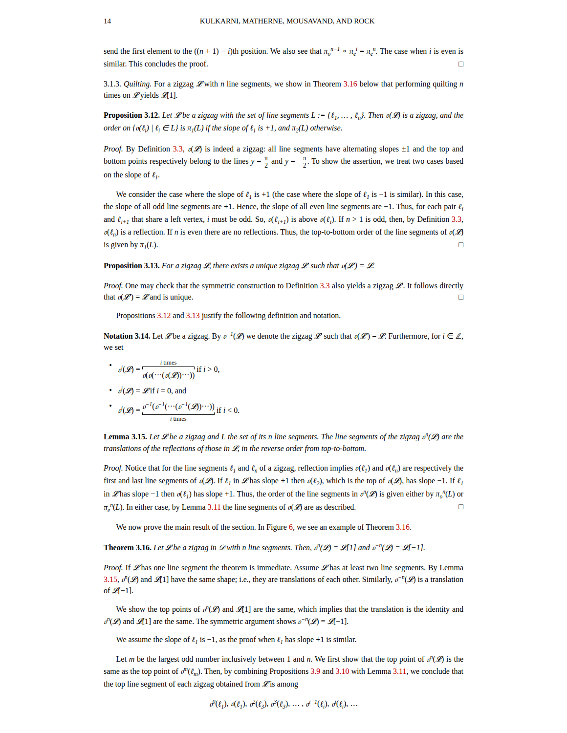14 KULKARNI, MATHERNE, MOUSAVAND, AND ROCK
send the first element to the ((n + 1) − i)th position. We also see that πon−1 ∘ πei = πen. The case when i is even is similar. This concludes the proof. □
3.1.3. Quilting. For a zigzag 𝓛 with n line segments, we show in Theorem 3.16 below that performing quilting n times on 𝓛 yields 𝓛[1].
Proposition 3.12. Let 𝓛 be a zigzag with the set of line segments L := {ℓ1, … , ℓn}. Then 𝔬(𝓛) is a zigzag, and the order on {𝔬(ℓi) | ℓi ∈ L} is π1(L) if the slope of ℓ1 is +1, and π2(L) otherwise.
Proof. By Definition 3.3, 𝔬(𝓛) is indeed a zigzag: all line segments have alternating slopes ±1 and the top and bottom points respectively belong to the lines y = π 2 and y = −π 2. To show the assertion, we treat two cases based on the slope of ℓ1.
We consider the case where the slope of ℓ1 is +1 (the case where the slope of ℓ1 is −1 is similar). In this case, the slope of all odd line segments are +1. Hence, the slope of all even line segments are −1. Thus, for each pair ℓi and ℓi+1 that share a left vertex, i must be odd. So, 𝔬(ℓi+1) is above 𝔬(ℓi). If n > 1 is odd, then, by Definition 3.3, 𝔬(ℓn) is a reflection. If n is even there are no reflections. Thus, the top-to-bottom order of the line segments of 𝔬(𝓛) is given by π1(L). □
Proposition 3.13. For a zigzag 𝓛, there exists a unique zigzag 𝓛′ such that 𝔬(𝓛′) = 𝓛.
Proof. One may check that the symmetric construction to Definition 3.3 also yields a zigzag 𝓛′. It follows directly that 𝔬(𝓛′) = 𝓛 and is unique. □
Propositions 3.12 and 3.13 justify the following definition and notation.
Notation 3.14. Let 𝓛 be a zigzag. By 𝔬−1(𝓛) we denote the zigzag 𝓛′ such that 𝔬(𝓛′) = 𝓛. Furthermore, for i ∈ ℤ, we set
𝔬i(𝓛) = i times 𝔬(𝔬(···(𝔬(𝓛))···)) if i > 0,
𝔬i(𝓛) = 𝓛 if i = 0, and
𝔬i(𝓛) = 𝔬−1(𝔬−1(···(𝔬−1(𝓛))···)) i times if i < 0.
Lemma 3.15. Let 𝓛 be a zigzag and L the set of its n line segments. The line segments of the zigzag 𝔬n(𝓛) are the translations of the reflections of those in 𝓛, in the reverse order from top-to-bottom.
Proof. Notice that for the line segments ℓ1 and ℓn of a zigzag, reflection implies 𝔬(ℓ1) and 𝔬(ℓn) are respectively the first and last line segments of 𝔬(𝓛). If ℓ1 in 𝓛 has slope +1 then 𝔬(ℓ2), which is the top of 𝔬(𝓛), has slope −1. If ℓ1 in 𝓛 has slope −1 then 𝔬(ℓ1) has slope +1. Thus, the order of the line segments in 𝔬n(𝓛) is given either by πon(L) or πen(L). In either case, by Lemma 3.11 the line segments of 𝔬(𝓛) are as described. □
We now prove the main result of the section. In Figure 6, we see an example of Theorem 3.16.
Theorem 3.16. Let 𝓛 be a zigzag in 𝒟 with n line segments. Then, 𝔬n(𝓛) = 𝓛[1] and 𝔬−n(𝓛) = 𝓛[−1].
Proof. If 𝓛 has one line segment the theorem is immediate. Assume 𝓛 has at least two line segments. By Lemma 3.15, 𝔬n(𝓛) and 𝓛[1] have the same shape; i.e., they are translations of each other. Similarly, 𝔬−n(𝓛) is a translation of 𝓛[−1].
We show the top points of 𝔬n(𝓛) and 𝓛[1] are the same, which implies that the translation is the identity and 𝔬n(𝓛) and 𝓛[1] are the same. The symmetric argument shows 𝔬−n(𝓛) = 𝓛[−1].
We assume the slope of ℓ1 is −1, as the proof when ℓ1 has slope +1 is similar.
Let m be the largest odd number inclusively between 1 and n. We first show that the top point of 𝔬n(𝓛) is the same as the top point of 𝔬m(ℓm). Then, by combining Propositions 3.9 and 3.10 with Lemma 3.11, we conclude that the top line segment of each zigzag obtained from 𝓛 is among
𝔬0(ℓ1), 𝔬(ℓ1), 𝔬2(ℓ3), 𝔬3(ℓ3), … , 𝔬i−1(ℓi), 𝔬i(ℓi), …